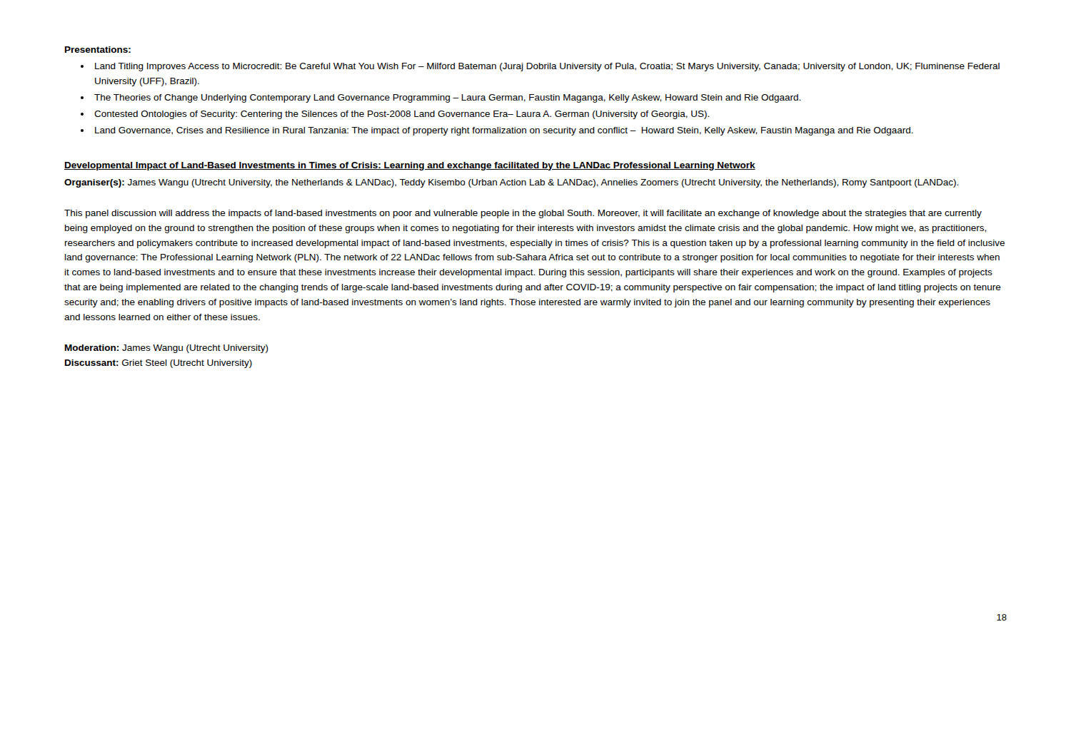Presentations:
Land Titling Improves Access to Microcredit: Be Careful What You Wish For – Milford Bateman (Juraj Dobrila University of Pula, Croatia; St Marys University, Canada; University of London, UK; Fluminense Federal University (UFF), Brazil).
The Theories of Change Underlying Contemporary Land Governance Programming – Laura German, Faustin Maganga, Kelly Askew, Howard Stein and Rie Odgaard.
Contested Ontologies of Security: Centering the Silences of the Post-2008 Land Governance Era– Laura A. German (University of Georgia, US).
Land Governance, Crises and Resilience in Rural Tanzania: The impact of property right formalization on security and conflict – Howard Stein, Kelly Askew, Faustin Maganga and Rie Odgaard.
Developmental Impact of Land-Based Investments in Times of Crisis: Learning and exchange facilitated by the LANDac Professional Learning Network
Organiser(s): James Wangu (Utrecht University, the Netherlands & LANDac), Teddy Kisembo (Urban Action Lab & LANDac), Annelies Zoomers (Utrecht University, the Netherlands), Romy Santpoort (LANDac).
This panel discussion will address the impacts of land-based investments on poor and vulnerable people in the global South. Moreover, it will facilitate an exchange of knowledge about the strategies that are currently being employed on the ground to strengthen the position of these groups when it comes to negotiating for their interests with investors amidst the climate crisis and the global pandemic. How might we, as practitioners, researchers and policymakers contribute to increased developmental impact of land-based investments, especially in times of crisis? This is a question taken up by a professional learning community in the field of inclusive land governance: The Professional Learning Network (PLN). The network of 22 LANDac fellows from sub-Sahara Africa set out to contribute to a stronger position for local communities to negotiate for their interests when it comes to land-based investments and to ensure that these investments increase their developmental impact. During this session, participants will share their experiences and work on the ground. Examples of projects that are being implemented are related to the changing trends of large-scale land-based investments during and after COVID-19; a community perspective on fair compensation; the impact of land titling projects on tenure security and; the enabling drivers of positive impacts of land-based investments on women’s land rights. Those interested are warmly invited to join the panel and our learning community by presenting their experiences and lessons learned on either of these issues.
Moderation: James Wangu (Utrecht University)
Discussant: Griet Steel (Utrecht University)
18